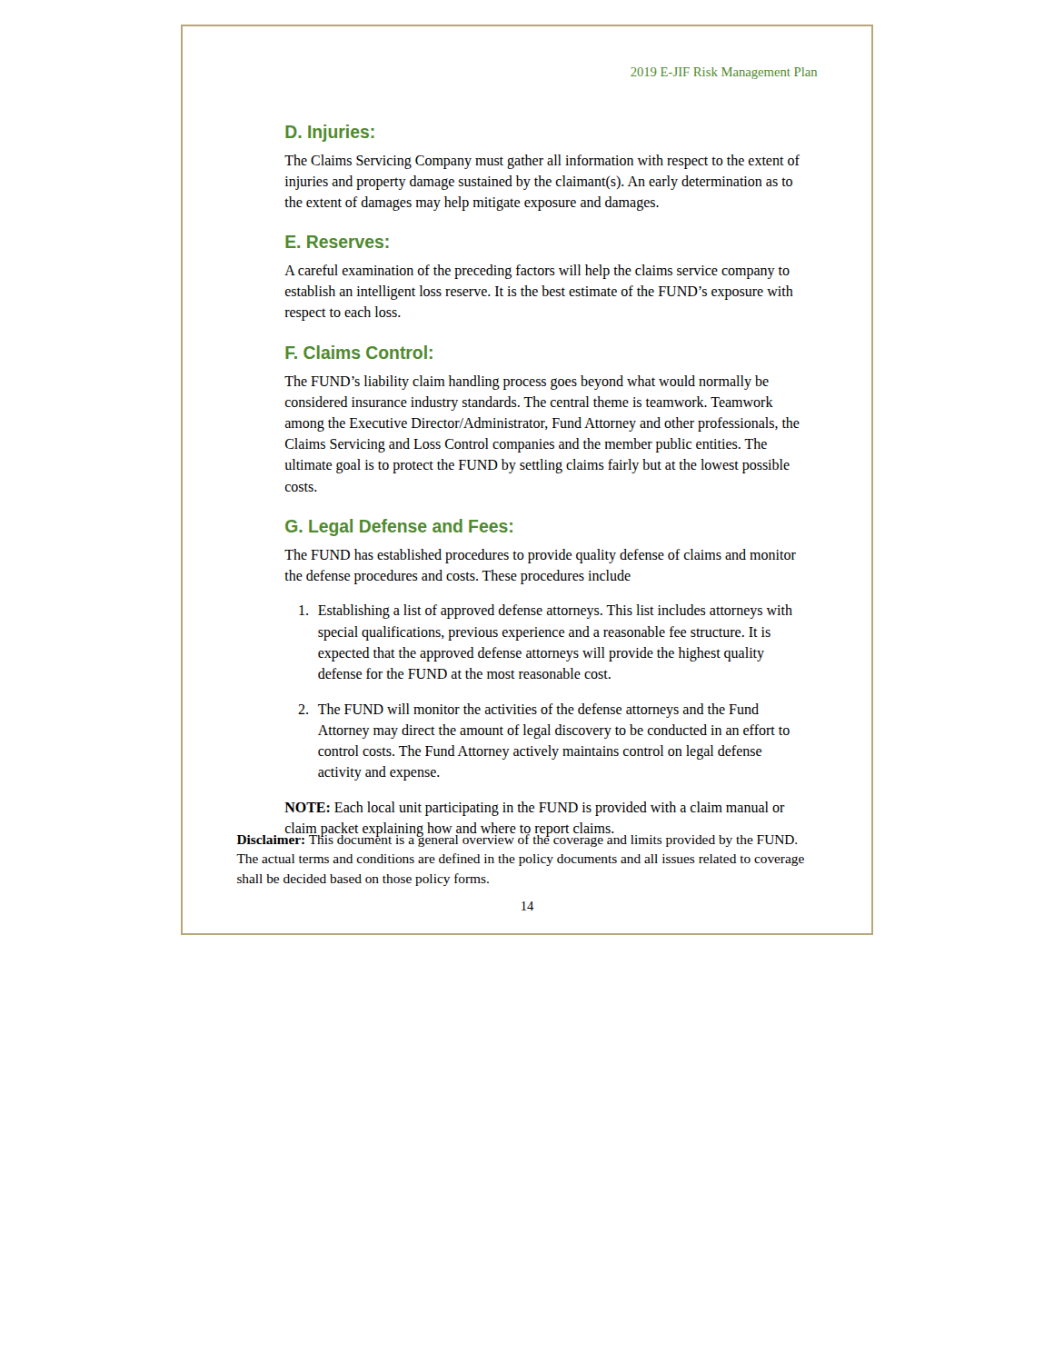2019 E-JIF Risk Management Plan
D. Injuries:
The Claims Servicing Company must gather all information with respect to the extent of injuries and property damage sustained by the claimant(s). An early determination as to the extent of damages may help mitigate exposure and damages.
E. Reserves:
A careful examination of the preceding factors will help the claims service company to establish an intelligent loss reserve. It is the best estimate of the FUND’s exposure with respect to each loss.
F. Claims Control:
The FUND’s liability claim handling process goes beyond what would normally be considered insurance industry standards. The central theme is teamwork. Teamwork among the Executive Director/Administrator, Fund Attorney and other professionals, the Claims Servicing and Loss Control companies and the member public entities. The ultimate goal is to protect the FUND by settling claims fairly but at the lowest possible costs.
G. Legal Defense and Fees:
The FUND has established procedures to provide quality defense of claims and monitor the defense procedures and costs. These procedures include
Establishing a list of approved defense attorneys. This list includes attorneys with special qualifications, previous experience and a reasonable fee structure. It is expected that the approved defense attorneys will provide the highest quality defense for the FUND at the most reasonable cost.
The FUND will monitor the activities of the defense attorneys and the Fund Attorney may direct the amount of legal discovery to be conducted in an effort to control costs. The Fund Attorney actively maintains control on legal defense activity and expense.
NOTE: Each local unit participating in the FUND is provided with a claim manual or claim packet explaining how and where to report claims.
Disclaimer: This document is a general overview of the coverage and limits provided by the FUND. The actual terms and conditions are defined in the policy documents and all issues related to coverage shall be decided based on those policy forms.
14